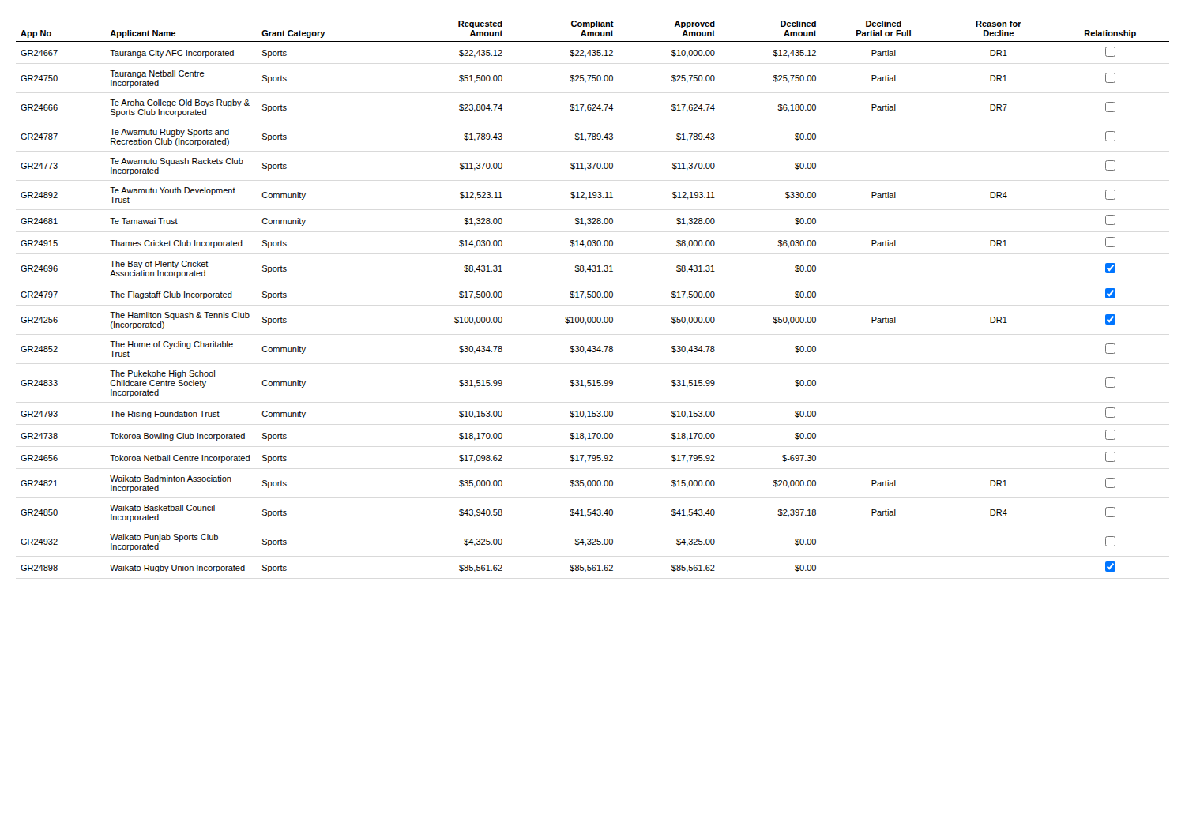| App No | Applicant Name | Grant Category | Requested Amount | Compliant Amount | Approved Amount | Declined Amount | Declined Partial or Full | Reason for Decline | Relationship |
| --- | --- | --- | --- | --- | --- | --- | --- | --- | --- |
| GR24667 | Tauranga City AFC Incorporated | Sports | $22,435.12 | $22,435.12 | $10,000.00 | $12,435.12 | Partial | DR1 | |
| GR24750 | Tauranga Netball Centre Incorporated | Sports | $51,500.00 | $25,750.00 | $25,750.00 | $25,750.00 | Partial | DR1 | |
| GR24666 | Te Aroha College Old Boys Rugby & Sports Club Incorporated | Sports | $23,804.74 | $17,624.74 | $17,624.74 | $6,180.00 | Partial | DR7 | |
| GR24787 | Te Awamutu Rugby Sports and Recreation Club (Incorporated) | Sports | $1,789.43 | $1,789.43 | $1,789.43 | $0.00 | | | |
| GR24773 | Te Awamutu Squash Rackets Club Incorporated | Sports | $11,370.00 | $11,370.00 | $11,370.00 | $0.00 | | | |
| GR24892 | Te Awamutu Youth Development Trust | Community | $12,523.11 | $12,193.11 | $12,193.11 | $330.00 | Partial | DR4 | |
| GR24681 | Te Tamawai Trust | Community | $1,328.00 | $1,328.00 | $1,328.00 | $0.00 | | | |
| GR24915 | Thames Cricket Club Incorporated | Sports | $14,030.00 | $14,030.00 | $8,000.00 | $6,030.00 | Partial | DR1 | |
| GR24696 | The Bay of Plenty Cricket Association Incorporated | Sports | $8,431.31 | $8,431.31 | $8,431.31 | $0.00 | | | |
| GR24797 | The Flagstaff Club Incorporated | Sports | $17,500.00 | $17,500.00 | $17,500.00 | $0.00 | | | |
| GR24256 | The Hamilton Squash & Tennis Club (Incorporated) | Sports | $100,000.00 | $100,000.00 | $50,000.00 | $50,000.00 | Partial | DR1 | |
| GR24852 | The Home of Cycling Charitable Trust | Community | $30,434.78 | $30,434.78 | $30,434.78 | $0.00 | | | |
| GR24833 | The Pukekohe High School Childcare Centre Society Incorporated | Community | $31,515.99 | $31,515.99 | $31,515.99 | $0.00 | | | |
| GR24793 | The Rising Foundation Trust | Community | $10,153.00 | $10,153.00 | $10,153.00 | $0.00 | | | |
| GR24738 | Tokoroa Bowling Club Incorporated | Sports | $18,170.00 | $18,170.00 | $18,170.00 | $0.00 | | | |
| GR24656 | Tokoroa Netball Centre Incorporated | Sports | $17,098.62 | $17,795.92 | $17,795.92 | $-697.30 | | | |
| GR24821 | Waikato Badminton Association Incorporated | Sports | $35,000.00 | $35,000.00 | $15,000.00 | $20,000.00 | Partial | DR1 | |
| GR24850 | Waikato Basketball Council Incorporated | Sports | $43,940.58 | $41,543.40 | $41,543.40 | $2,397.18 | Partial | DR4 | |
| GR24932 | Waikato Punjab Sports Club Incorporated | Sports | $4,325.00 | $4,325.00 | $4,325.00 | $0.00 | | | |
| GR24898 | Waikato Rugby Union Incorporated | Sports | $85,561.62 | $85,561.62 | $85,561.62 | $0.00 | | | |